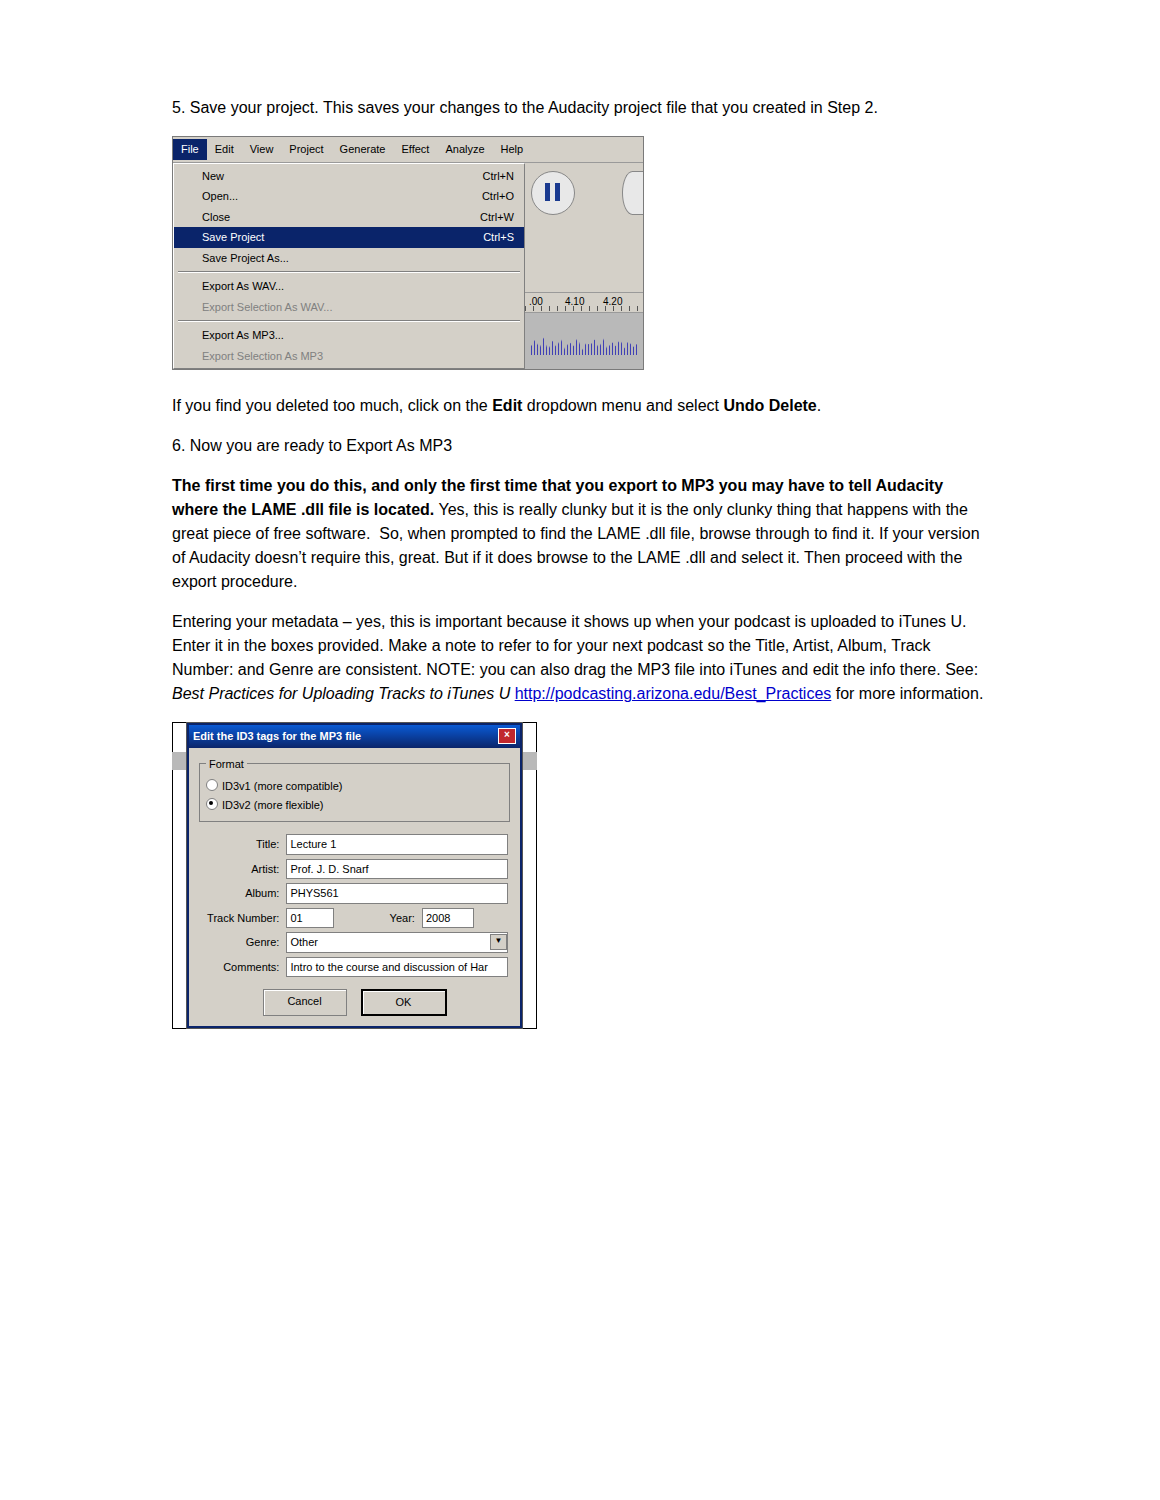5. Save your project. This saves your changes to the Audacity project file that you created in Step 2.
File Edit View Project Generate Effect Analyze Help
New Ctrl+N
Open... Ctrl+O
Close Ctrl+W
Save Project Ctrl+S
Save Project As...
Export As WAV...
Export Selection As WAV...
Export As MP3...
Export Selection As MP3
.00 4.10 4.20
If you find you deleted too much, click on the Edit dropdown menu and select Undo Delete.
6. Now you are ready to Export As MP3
The first time you do this, and only the first time that you export to MP3 you may have to tell Audacity where the LAME .dll file is located. Yes, this is really clunky but it is the only clunky thing that happens with the great piece of free software. So, when prompted to find the LAME .dll file, browse through to find it. If your version of Audacity doesn’t require this, great. But if it does browse to the LAME .dll and select it. Then proceed with the export procedure.
Entering your metadata – yes, this is important because it shows up when your podcast is uploaded to iTunes U. Enter it in the boxes provided. Make a note to refer to for your next podcast so the Title, Artist, Album, Track Number: and Genre are consistent. NOTE: you can also drag the MP3 file into iTunes and edit the info there. See: Best Practices for Uploading Tracks to iTunes U http://podcasting.arizona.edu/Best_Practices for more information.
Edit the ID3 tags for the MP3 file ×
Format
ID3v1 (more compatible)
ID3v2 (more flexible)
| Title: | Lecture 1 |
| Artist: | Prof. J. D. Snarf |
| Album: | PHYS561 |
| Track Number: | 01 | Year: | 2008 |
| Genre: | Other ▼ |
| Comments: | Intro to the course and discussion of Har |
Cancel
OK